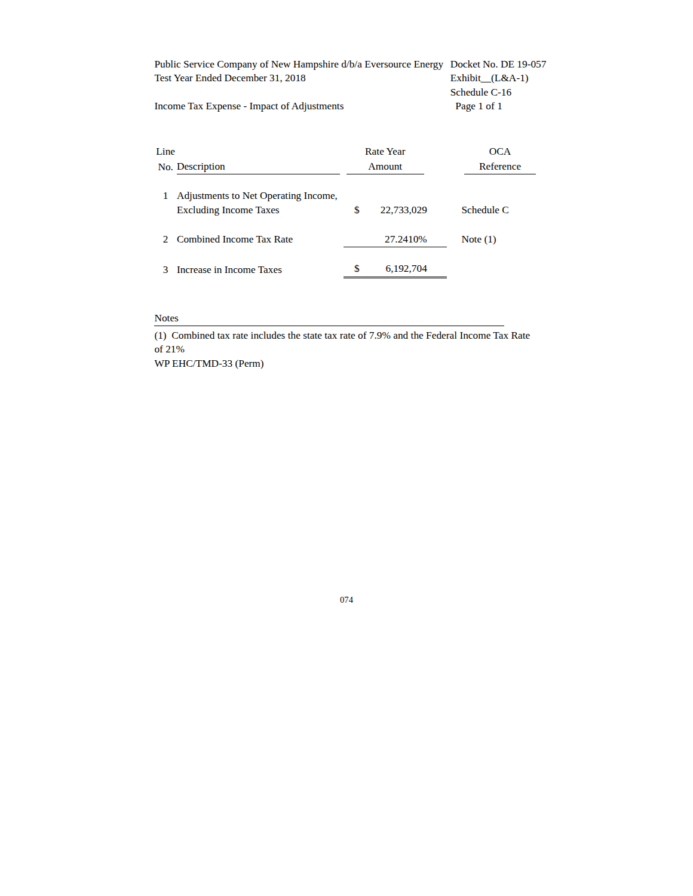| Public Service Company of New Hampshire d/b/a Eversource Energy | Docket No. DE 19-057 |
| Test Year Ended December 31, 2018 | Exhibit__(L&A-1) |
| | Schedule C-16 |
| Income Tax Expense - Impact of Adjustments | Page 1 of 1 |
| Line | | Rate Year | OCA |
| No. | Description | Amount | Reference |
| 1 | Adjustments to Net Operating Income, | | |
| | Excluding Income Taxes | $ 22,733,029 | Schedule C |
| 2 | Combined Income Tax Rate | 27.2410% | Note (1) |
| 3 | Increase in Income Taxes | $ 6,192,704 | |
Notes
(1) Combined tax rate includes the state tax rate of 7.9% and the Federal Income Tax Rate of 21%
WP EHC/TMD-33 (Perm)
074